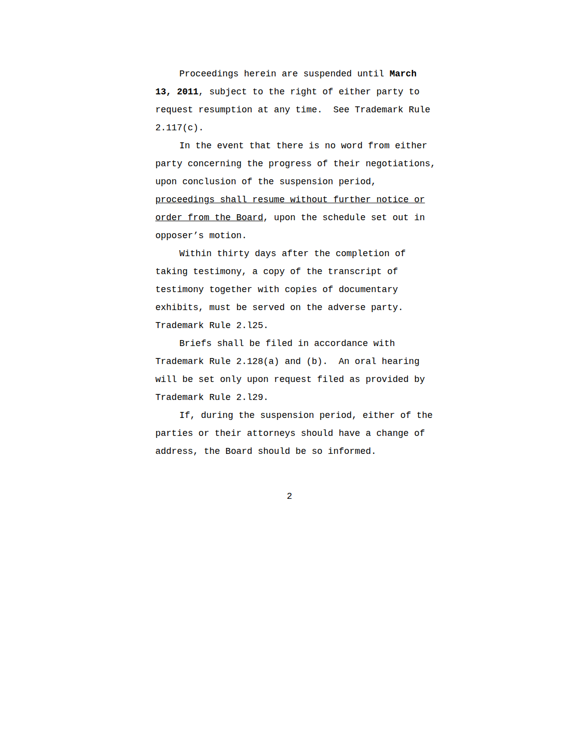Proceedings herein are suspended until March 13, 2011, subject to the right of either party to request resumption at any time. See Trademark Rule 2.117(c).
In the event that there is no word from either party concerning the progress of their negotiations, upon conclusion of the suspension period, proceedings shall resume without further notice or order from the Board, upon the schedule set out in opposer’s motion.
Within thirty days after the completion of taking testimony, a copy of the transcript of testimony together with copies of documentary exhibits, must be served on the adverse party. Trademark Rule 2.l25.
Briefs shall be filed in accordance with Trademark Rule 2.128(a) and (b). An oral hearing will be set only upon request filed as provided by Trademark Rule 2.l29.
If, during the suspension period, either of the parties or their attorneys should have a change of address, the Board should be so informed.
2